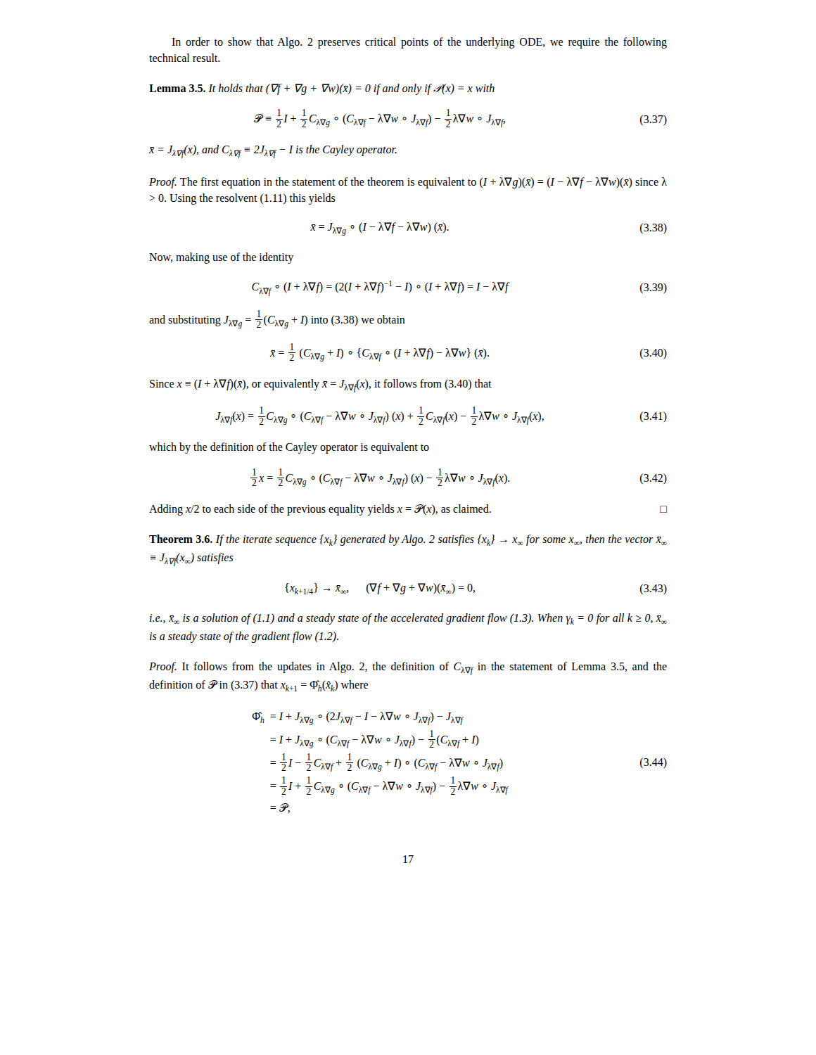In order to show that Algo. 2 preserves critical points of the underlying ODE, we require the following technical result.
Lemma 3.5. It holds that (∇f + ∇g + ∇w)(x̄) = 0 if and only if 𝒫(x) = x with
𝒫 ≡ 12 I + 12 Cλ∇g ∘ (Cλ∇f − λ∇w ∘ Jλ∇f) − 12λ∇w ∘ Jλ∇f,
(3.37)
x̄ = Jλ∇f(x), and Cλ∇f ≡ 2Jλ∇f − I is the Cayley operator.
Proof. The first equation in the statement of the theorem is equivalent to (I + λ∇g)(x̄) = (I − λ∇f − λ∇w)(x̄) since λ > 0. Using the resolvent (1.11) this yields
x̄ = Jλ∇g ∘ (I − λ∇f − λ∇w) (x̄).
(3.38)
Now, making use of the identity
Cλ∇f ∘ (I + λ∇f) = (2(I + λ∇f)−1 − I) ∘ (I + λ∇f) = I − λ∇f
(3.39)
and substituting Jλ∇g = 12(Cλ∇g + I) into (3.38) we obtain
x̄ = 12 (Cλ∇g + I) ∘ {Cλ∇f ∘ (I + λ∇f) − λ∇w} (x̄).
(3.40)
Since x ≡ (I + λ∇f)(x̄), or equivalently x̄ = Jλ∇f(x), it follows from (3.40) that
Jλ∇f(x) = 12 Cλ∇g ∘ (Cλ∇f − λ∇w ∘ Jλ∇f) (x) + 12 Cλ∇f(x) − 12λ∇w ∘ Jλ∇f(x),
(3.41)
which by the definition of the Cayley operator is equivalent to
12 x = 12 Cλ∇g ∘ (Cλ∇f − λ∇w ∘ Jλ∇f) (x) − 12λ∇w ∘ Jλ∇f(x).
(3.42)
Adding x/2 to each side of the previous equality yields x = 𝒫(x), as claimed. □
Theorem 3.6. If the iterate sequence {xk} generated by Algo. 2 satisfies {xk} → x∞ for some x∞, then the vector x̄∞ ≡ Jλ∇f(x∞) satisfies
{xk+1/4} → x̄∞, (∇f + ∇g + ∇w)(x̄∞) = 0,
(3.43)
i.e., x̄∞ is a solution of (1.1) and a steady state of the accelerated gradient flow (1.3). When γk = 0 for all k ≥ 0, x̄∞ is a steady state of the gradient flow (1.2).
Proof. It follows from the updates in Algo. 2, the definition of Cλ∇f in the statement of Lemma 3.5, and the definition of 𝒫 in (3.37) that xk+1 = Φ̂h(x̂k) where
| Φ̂ h | = I + J λ∇ g ∘ (2 J λ∇ f − I − λ∇ w ∘ J λ∇ f ) − J λ∇ f |
| | = I + J λ∇ g ∘ ( C λ∇ f − λ∇ w ∘ J λ∇ f ) − 1 2 ( C λ∇ f + I ) |
| | = 1 2 I − 1 2 C λ∇ f + 1 2 ( C λ∇ g + I ) ∘ ( C λ∇ f − λ∇ w ∘ J λ∇ f ) |
| | = 1 2 I + 1 2 C λ∇ g ∘ ( C λ∇ f − λ∇ w ∘ J λ∇ f ) − 1 2 λ∇ w ∘ J λ∇ f |
| | = 𝒫, |
(3.44)
17